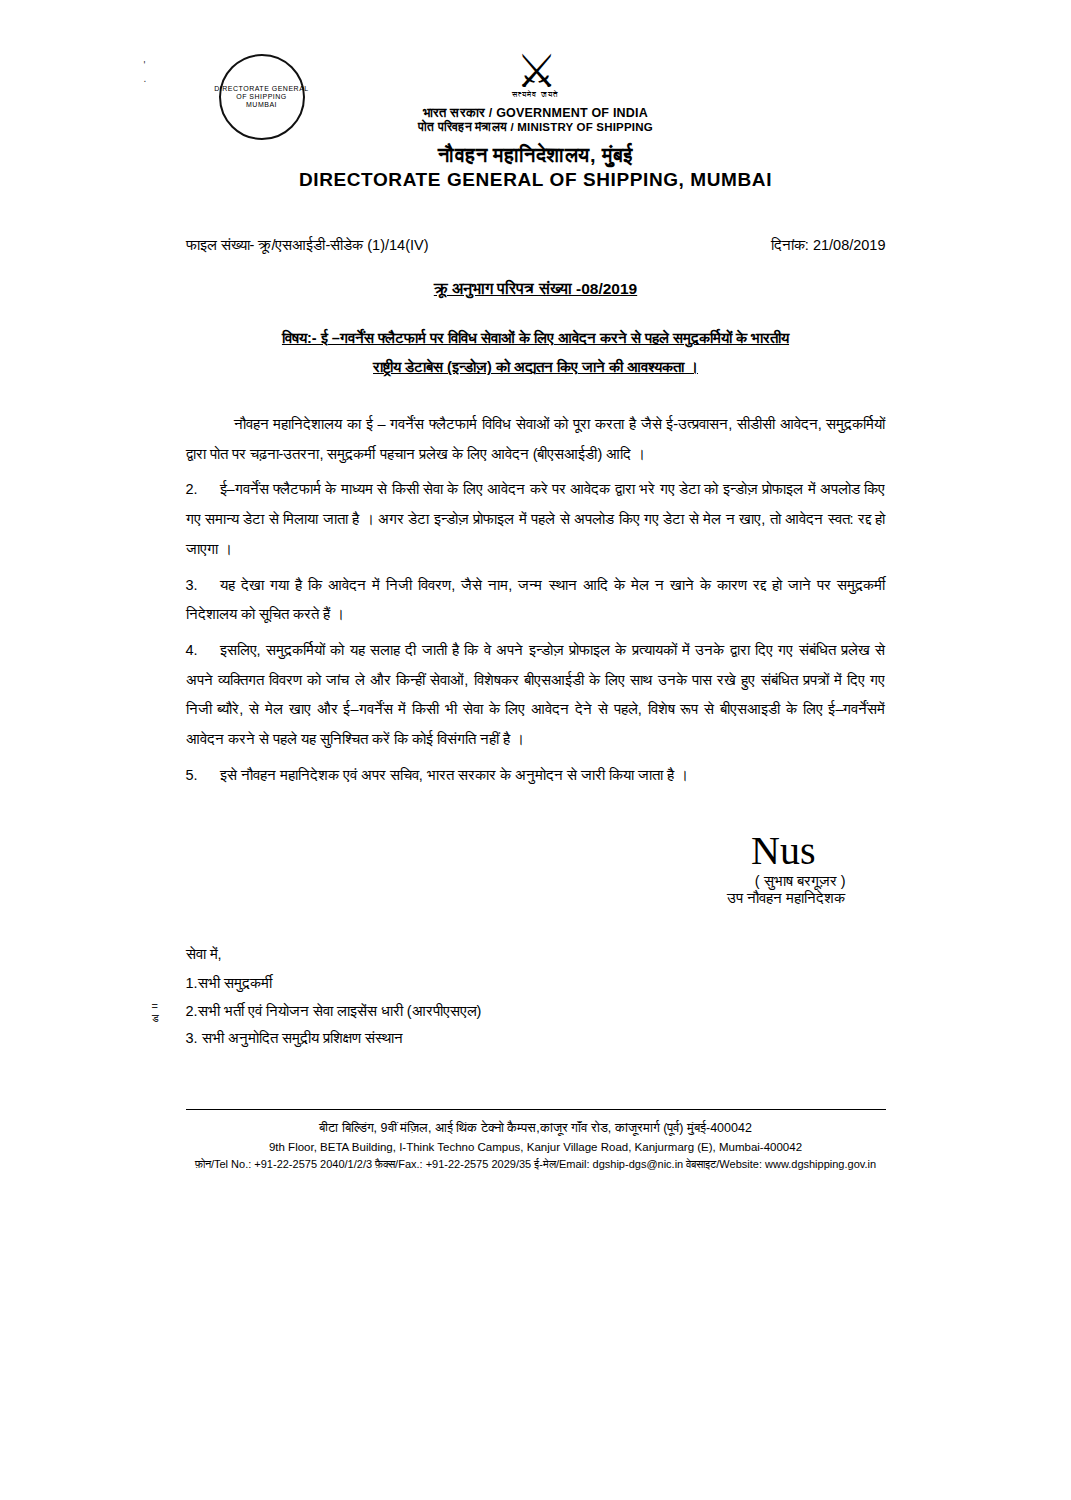' .
DIRECTORATE GENERAL
OF SHIPPING
MUMBAI
⚔
सत्यमेव जयते
भारत सरकार / GOVERNMENT OF INDIA
पोत परिवहन मंत्रालय / MINISTRY OF SHIPPING
नौवहन महानिदेशालय, मुंबई
DIRECTORATE GENERAL OF SHIPPING, MUMBAI
फाइल संख्या- क्रू/एसआईडी-सीडेक (1)/14(IV)
दिनांक: 21/08/2019
क्रू अनुभाग परिपत्र संख्या -08/2019
विषय:- ई –गवर्नेंस फ्लैटफार्म पर विविध सेवाओं के लिए आवेदन करने से पहले समुद्रकर्मियों के भारतीय
राष्ट्रीय डेटाबेस (इन्डोज़) को अद्यतन किए जाने की आवश्यकता ।
नौवहन महानिदेशालय का ई – गवर्नेंस फ्लैटफार्म विविध सेवाओं को पूरा करता है जैसे ई-उत्प्रवासन, सीडीसी आवेदन, समुद्रकर्मियों द्वारा पोत पर चढ़ना-उतरना, समुद्रकर्मी पहचान प्रलेख के लिए आवेदन (बीएसआईडी) आदि ।
2. ई–गवर्नेंस फ्लैटफार्म के माध्यम से किसी सेवा के लिए आवेदन करे पर आवेदक द्वारा भरे गए डेटा को इन्डोज़ प्रोफाइल में अपलोड किए गए समान्य डेटा से मिलाया जाता है । अगर डेटा इन्डोज़ प्रोफाइल में पहले से अपलोड किए गए डेटा से मेल न खाए, तो आवेदन स्वत: रद्द हो जाएगा ।
3. यह देखा गया है कि आवेदन में निजी विवरण, जैसे नाम, जन्म स्थान आदि के मेल न खाने के कारण रद्द हो जाने पर समुद्रकर्मी निदेशालय को सूचित करते हैं ।
4. इसलिए, समुद्रकर्मियों को यह सलाह दी जाती है कि वे अपने इन्डोज़ प्रोफाइल के प्रत्यायकों में उनके द्वारा दिए गए संबंधित प्रलेख से अपने व्यक्तिगत विवरण को जांच ले और किन्हीं सेवाओं, विशेषकर बीएसआईडी के लिए साथ उनके पास रखे हुए संबंधित प्रपत्रों में दिए गए निजी ब्यौरे, से मेल खाए और ई–गवर्नेंस में किसी भी सेवा के लिए आवेदन देने से पहले, विशेष रूप से बीएसआइडी के लिए ई–गवर्नेंसमें आवेदन करने से पहले यह सुनिश्चित करें कि कोई विसंगति नहीं है ।
5. इसे नौवहन महानिदेशक एवं अपर सचिव, भारत सरकार के अनुमोदन से जारी किया जाता है ।
Nus
( सुभाष बरगूज़र )
उप नौवहन महानिदेशक
सेवा में,
1.सभी समुद्रकर्मी
2.सभी भर्ती एवं नियोजन सेवा लाइसेंस धारी (आरपीएसएल)
3. सभी अनुमोदित समुद्रीय प्रशिक्षण संस्थान
=
ड
बीटा बिल्डिंग, 9वीं मंज़िल, आई थिंक टेक्नो कैम्पस,कांजूर गाँव रोड, कांजूरमार्ग (पूर्व) मुंबई-400042
9th Floor, BETA Building, I-Think Techno Campus, Kanjur Village Road, Kanjurmarg (E), Mumbai-400042
फ़ोन/Tel No.: +91-22-2575 2040/1/2/3 फ़ैक्स/Fax.: +91-22-2575 2029/35 ई-मेल/Email: dgship-dgs@nic.in वेबसाइट/Website: www.dgshipping.gov.in